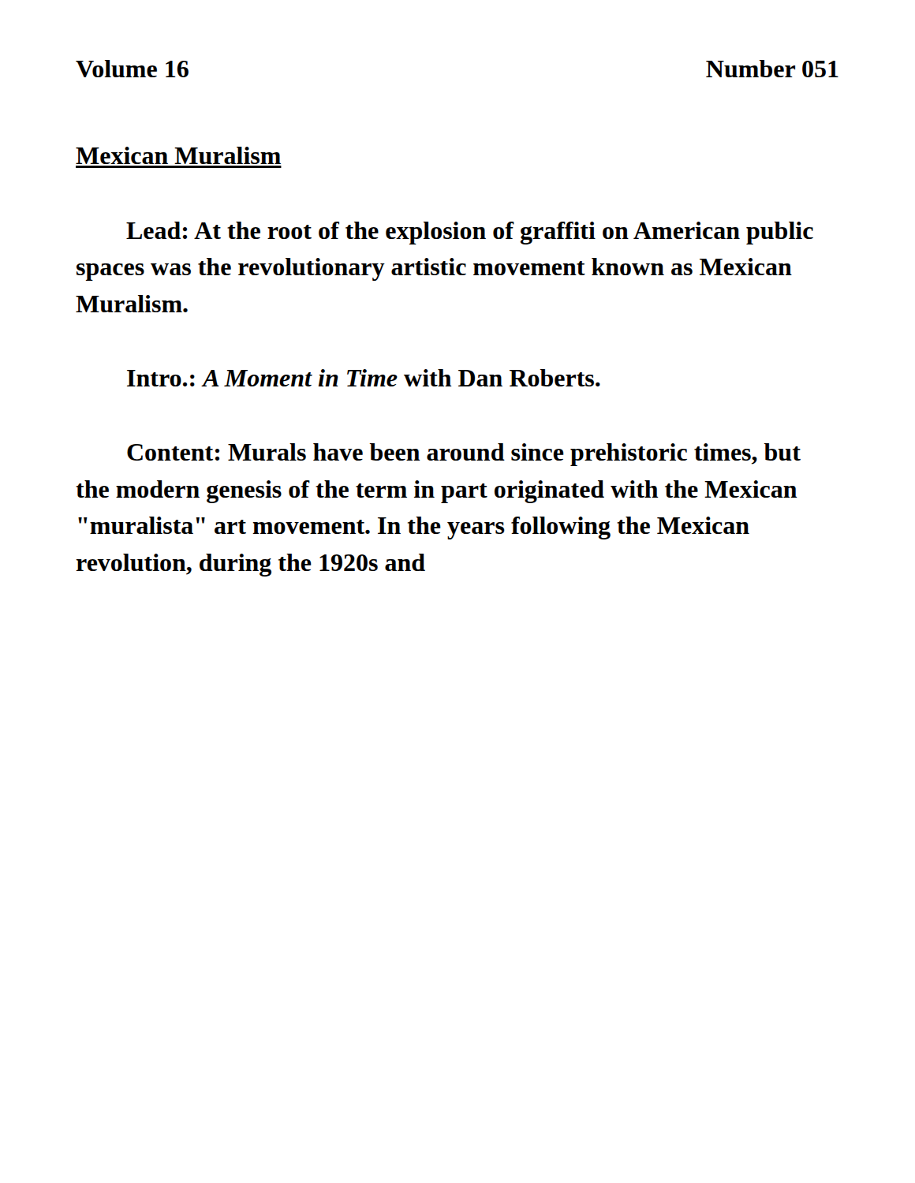Volume 16 Number 051
Mexican Muralism
Lead: At the root of the explosion of graffiti on American public spaces was the revolutionary artistic movement known as Mexican Muralism.
Intro.: A Moment in Time with Dan Roberts.
Content: Murals have been around since prehistoric times, but the modern genesis of the term in part originated with the Mexican "muralista" art movement. In the years following the Mexican revolution, during the 1920s and